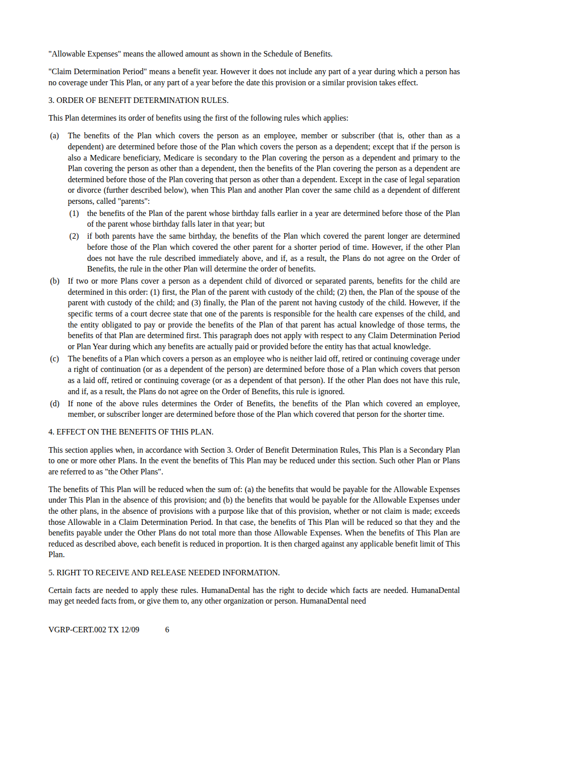"Allowable Expenses" means the allowed amount as shown in the Schedule of Benefits.
"Claim Determination Period" means a benefit year. However it does not include any part of a year during which a person has no coverage under This Plan, or any part of a year before the date this provision or a similar provision takes effect.
3. ORDER OF BENEFIT DETERMINATION RULES.
This Plan determines its order of benefits using the first of the following rules which applies:
(a)
The benefits of the Plan which covers the person as an employee, member or subscriber (that is, other than as a dependent) are determined before those of the Plan which covers the person as a dependent; except that if the person is also a Medicare beneficiary, Medicare is secondary to the Plan covering the person as a dependent and primary to the Plan covering the person as other than a dependent, then the benefits of the Plan covering the person as a dependent are determined before those of the Plan covering that person as other than a dependent. Except in the case of legal separation or divorce (further described below), when This Plan and another Plan cover the same child as a dependent of different persons, called "parents":
(1)
the benefits of the Plan of the parent whose birthday falls earlier in a year are determined before those of the Plan of the parent whose birthday falls later in that year; but
(2)
if both parents have the same birthday, the benefits of the Plan which covered the parent longer are determined before those of the Plan which covered the other parent for a shorter period of time. However, if the other Plan does not have the rule described immediately above, and if, as a result, the Plans do not agree on the Order of Benefits, the rule in the other Plan will determine the order of benefits.
(b)
If two or more Plans cover a person as a dependent child of divorced or separated parents, benefits for the child are determined in this order: (1) first, the Plan of the parent with custody of the child; (2) then, the Plan of the spouse of the parent with custody of the child; and (3) finally, the Plan of the parent not having custody of the child. However, if the specific terms of a court decree state that one of the parents is responsible for the health care expenses of the child, and the entity obligated to pay or provide the benefits of the Plan of that parent has actual knowledge of those terms, the benefits of that Plan are determined first. This paragraph does not apply with respect to any Claim Determination Period or Plan Year during which any benefits are actually paid or provided before the entity has that actual knowledge.
(c)
The benefits of a Plan which covers a person as an employee who is neither laid off, retired or continuing coverage under a right of continuation (or as a dependent of the person) are determined before those of a Plan which covers that person as a laid off, retired or continuing coverage (or as a dependent of that person). If the other Plan does not have this rule, and if, as a result, the Plans do not agree on the Order of Benefits, this rule is ignored.
(d)
If none of the above rules determines the Order of Benefits, the benefits of the Plan which covered an employee, member, or subscriber longer are determined before those of the Plan which covered that person for the shorter time.
4. EFFECT ON THE BENEFITS OF THIS PLAN.
This section applies when, in accordance with Section 3. Order of Benefit Determination Rules, This Plan is a Secondary Plan to one or more other Plans. In the event the benefits of This Plan may be reduced under this section. Such other Plan or Plans are referred to as "the Other Plans".
The benefits of This Plan will be reduced when the sum of: (a) the benefits that would be payable for the Allowable Expenses under This Plan in the absence of this provision; and (b) the benefits that would be payable for the Allowable Expenses under the other plans, in the absence of provisions with a purpose like that of this provision, whether or not claim is made; exceeds those Allowable in a Claim Determination Period. In that case, the benefits of This Plan will be reduced so that they and the benefits payable under the Other Plans do not total more than those Allowable Expenses. When the benefits of This Plan are reduced as described above, each benefit is reduced in proportion. It is then charged against any applicable benefit limit of This Plan.
5. RIGHT TO RECEIVE AND RELEASE NEEDED INFORMATION.
Certain facts are needed to apply these rules. HumanaDental has the right to decide which facts are needed. HumanaDental may get needed facts from, or give them to, any other organization or person. HumanaDental need
VGRP-CERT.002 TX 12/09 6